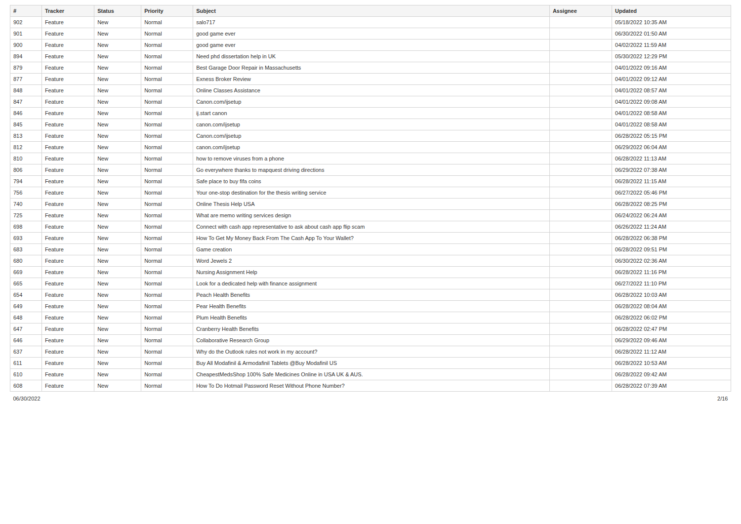| # | Tracker | Status | Priority | Subject | Assignee | Updated |
| --- | --- | --- | --- | --- | --- | --- |
| 902 | Feature | New | Normal | salo717 | | 05/18/2022 10:35 AM |
| 901 | Feature | New | Normal | good game ever | | 06/30/2022 01:50 AM |
| 900 | Feature | New | Normal | good game ever | | 04/02/2022 11:59 AM |
| 894 | Feature | New | Normal | Need phd dissertation help in UK | | 05/30/2022 12:29 PM |
| 879 | Feature | New | Normal | Best Garage Door Repair in Massachusetts | | 04/01/2022 09:16 AM |
| 877 | Feature | New | Normal | Exness Broker Review | | 04/01/2022 09:12 AM |
| 848 | Feature | New | Normal | Online Classes Assistance | | 04/01/2022 08:57 AM |
| 847 | Feature | New | Normal | Canon.com/ijsetup | | 04/01/2022 09:08 AM |
| 846 | Feature | New | Normal | ij.start canon | | 04/01/2022 08:58 AM |
| 845 | Feature | New | Normal | canon.com/ijsetup | | 04/01/2022 08:58 AM |
| 813 | Feature | New | Normal | Canon.com/ijsetup | | 06/28/2022 05:15 PM |
| 812 | Feature | New | Normal | canon.com/ijsetup | | 06/29/2022 06:04 AM |
| 810 | Feature | New | Normal | how to remove viruses from a phone | | 06/28/2022 11:13 AM |
| 806 | Feature | New | Normal | Go everywhere thanks to mapquest driving directions | | 06/29/2022 07:38 AM |
| 794 | Feature | New | Normal | Safe place to buy fifa coins | | 06/28/2022 11:15 AM |
| 756 | Feature | New | Normal | Your one-stop destination for the thesis writing service | | 06/27/2022 05:46 PM |
| 740 | Feature | New | Normal | Online Thesis Help USA | | 06/28/2022 08:25 PM |
| 725 | Feature | New | Normal | What are memo writing services design | | 06/24/2022 06:24 AM |
| 698 | Feature | New | Normal | Connect with cash app representative to ask about cash app flip scam | | 06/26/2022 11:24 AM |
| 693 | Feature | New | Normal | How To Get My Money Back From The Cash App To Your Wallet? | | 06/28/2022 06:38 PM |
| 683 | Feature | New | Normal | Game creation | | 06/28/2022 09:51 PM |
| 680 | Feature | New | Normal | Word Jewels 2 | | 06/30/2022 02:36 AM |
| 669 | Feature | New | Normal | Nursing Assignment Help | | 06/28/2022 11:16 PM |
| 665 | Feature | New | Normal | Look for a dedicated help with finance assignment | | 06/27/2022 11:10 PM |
| 654 | Feature | New | Normal | Peach Health Benefits | | 06/28/2022 10:03 AM |
| 649 | Feature | New | Normal | Pear Health Benefits | | 06/28/2022 08:04 AM |
| 648 | Feature | New | Normal | Plum Health Benefits | | 06/28/2022 06:02 PM |
| 647 | Feature | New | Normal | Cranberry Health Benefits | | 06/28/2022 02:47 PM |
| 646 | Feature | New | Normal | Collaborative Research Group | | 06/29/2022 09:46 AM |
| 637 | Feature | New | Normal | Why do the Outlook rules not work in my account? | | 06/28/2022 11:12 AM |
| 611 | Feature | New | Normal | Buy All Modafinil & Armodafinil Tablets @Buy Modafinil US | | 06/28/2022 10:53 AM |
| 610 | Feature | New | Normal | CheapestMedsShop 100% Safe Medicines Online in USA UK & AUS. | | 06/28/2022 09:42 AM |
| 608 | Feature | New | Normal | How To Do Hotmail Password Reset Without Phone Number? | | 06/28/2022 07:39 AM |
| 06/30/2022 | 2/16 |